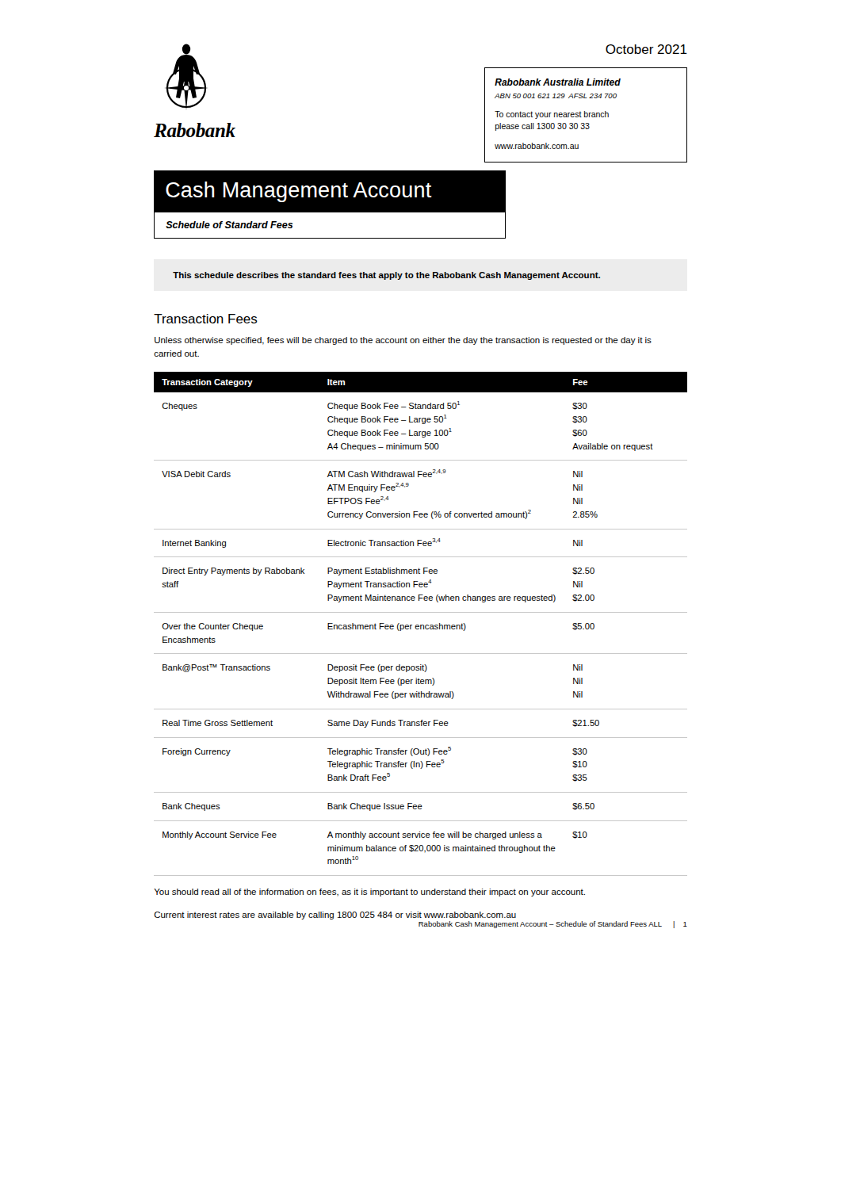Rabobank
October 2021
Rabobank Australia Limited
ABN 50 001 621 129 AFSL 234 700
To contact your nearest branch
please call 1300 30 30 33
www.rabobank.com.au
Cash Management Account
Schedule of Standard Fees
This schedule describes the standard fees that apply to the Rabobank Cash Management Account.
Transaction Fees
Unless otherwise specified, fees will be charged to the account on either the day the transaction is requested or the day it is carried out.
| Transaction Category | Item | Fee |
| --- | --- | --- |
| Cheques | Cheque Book Fee – Standard 50 1 Cheque Book Fee – Large 50 1 Cheque Book Fee – Large 100 1 A4 Cheques – minimum 500 | $30 $30 $60 Available on request |
| VISA Debit Cards | ATM Cash Withdrawal Fee 2,4,9 ATM Enquiry Fee 2,4,9 EFTPOS Fee 2,4 Currency Conversion Fee (% of converted amount) 2 | Nil Nil Nil 2.85% |
| Internet Banking | Electronic Transaction Fee 3,4 | Nil |
| Direct Entry Payments by Rabobank staff | Payment Establishment Fee Payment Transaction Fee 4 Payment Maintenance Fee (when changes are requested) | $2.50 Nil $2.00 |
| Over the Counter Cheque Encashments | Encashment Fee (per encashment) | $5.00 |
| Bank@Post™ Transactions | Deposit Fee (per deposit) Deposit Item Fee (per item) Withdrawal Fee (per withdrawal) | Nil Nil Nil |
| Real Time Gross Settlement | Same Day Funds Transfer Fee | $21.50 |
| Foreign Currency | Telegraphic Transfer (Out) Fee 5 Telegraphic Transfer (In) Fee 5 Bank Draft Fee 5 | $30 $10 $35 |
| Bank Cheques | Bank Cheque Issue Fee | $6.50 |
| Monthly Account Service Fee | A monthly account service fee will be charged unless a minimum balance of $20,000 is maintained throughout the month 10 | $10 |
You should read all of the information on fees, as it is important to understand their impact on your account.
Current interest rates are available by calling 1800 025 484 or visit www.rabobank.com.au
Rabobank Cash Management Account – Schedule of Standard Fees ALL|1